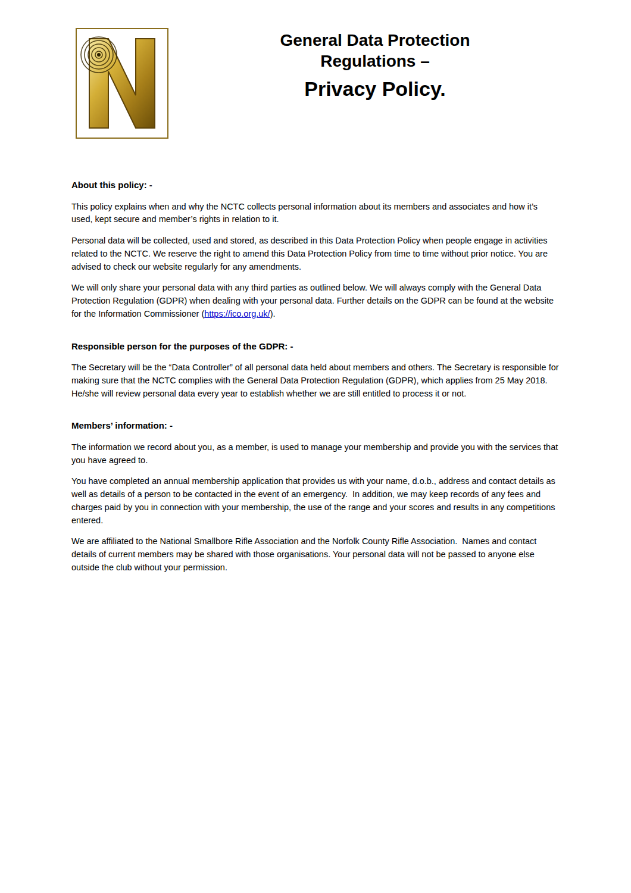General Data Protection
Regulations –
Privacy Policy.
About this policy: -
This policy explains when and why the NCTC collects personal information about its members and associates and how it’s used, kept secure and member’s rights in relation to it.
Personal data will be collected, used and stored, as described in this Data Protection Policy when people engage in activities related to the NCTC. We reserve the right to amend this Data Protection Policy from time to time without prior notice. You are advised to check our website regularly for any amendments.
We will only share your personal data with any third parties as outlined below. We will always comply with the General Data Protection Regulation (GDPR) when dealing with your personal data. Further details on the GDPR can be found at the website for the Information Commissioner (https://ico.org.uk/).
Responsible person for the purposes of the GDPR: -
The Secretary will be the “Data Controller” of all personal data held about members and others. The Secretary is responsible for making sure that the NCTC complies with the General Data Protection Regulation (GDPR), which applies from 25 May 2018. He/she will review personal data every year to establish whether we are still entitled to process it or not.
Members’ information: -
The information we record about you, as a member, is used to manage your membership and provide you with the services that you have agreed to.
You have completed an annual membership application that provides us with your name, d.o.b., address and contact details as well as details of a person to be contacted in the event of an emergency. In addition, we may keep records of any fees and charges paid by you in connection with your membership, the use of the range and your scores and results in any competitions entered.
We are affiliated to the National Smallbore Rifle Association and the Norfolk County Rifle Association. Names and contact details of current members may be shared with those organisations. Your personal data will not be passed to anyone else outside the club without your permission.